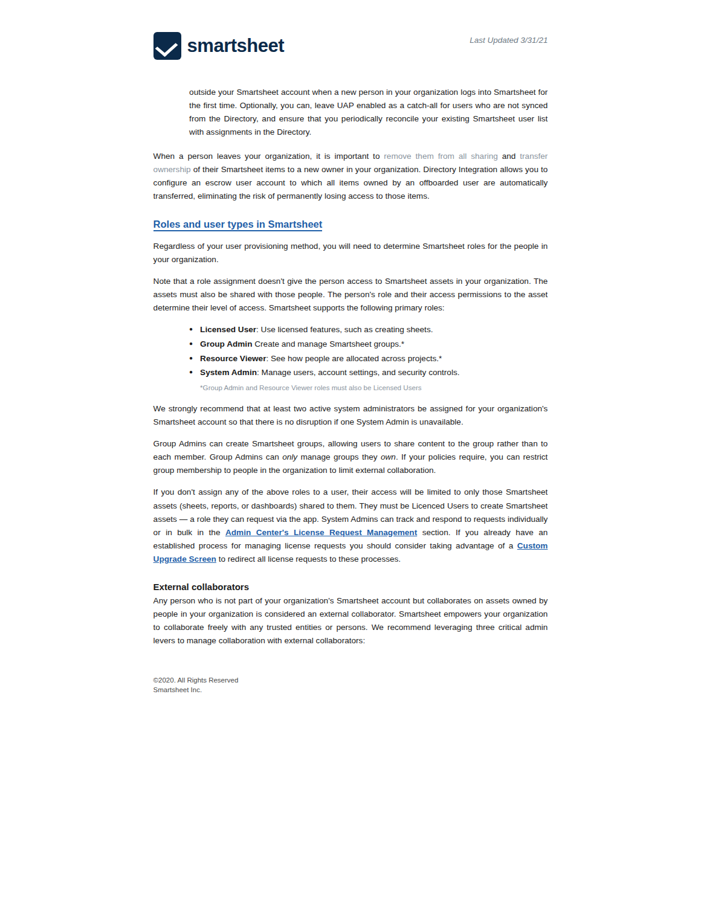smartsheet
Last Updated 3/31/21
outside your Smartsheet account when a new person in your organization logs into Smartsheet for the first time. Optionally, you can, leave UAP enabled as a catch-all for users who are not synced from the Directory, and ensure that you periodically reconcile your existing Smartsheet user list with assignments in the Directory.
When a person leaves your organization, it is important to remove them from all sharing and transfer ownership of their Smartsheet items to a new owner in your organization. Directory Integration allows you to configure an escrow user account to which all items owned by an offboarded user are automatically transferred, eliminating the risk of permanently losing access to those items.
Roles and user types in Smartsheet
Regardless of your user provisioning method, you will need to determine Smartsheet roles for the people in your organization.
Note that a role assignment doesn't give the person access to Smartsheet assets in your organization. The assets must also be shared with those people. The person's role and their access permissions to the asset determine their level of access. Smartsheet supports the following primary roles:
Licensed User: Use licensed features, such as creating sheets.
Group Admin Create and manage Smartsheet groups.*
Resource Viewer: See how people are allocated across projects.*
System Admin: Manage users, account settings, and security controls.
*Group Admin and Resource Viewer roles must also be Licensed Users
We strongly recommend that at least two active system administrators be assigned for your organization's Smartsheet account so that there is no disruption if one System Admin is unavailable.
Group Admins can create Smartsheet groups, allowing users to share content to the group rather than to each member. Group Admins can only manage groups they own. If your policies require, you can restrict group membership to people in the organization to limit external collaboration.
If you don't assign any of the above roles to a user, their access will be limited to only those Smartsheet assets (sheets, reports, or dashboards) shared to them. They must be Licenced Users to create Smartsheet assets — a role they can request via the app. System Admins can track and respond to requests individually or in bulk in the Admin Center's License Request Management section. If you already have an established process for managing license requests you should consider taking advantage of a Custom Upgrade Screen to redirect all license requests to these processes.
External collaborators
Any person who is not part of your organization's Smartsheet account but collaborates on assets owned by people in your organization is considered an external collaborator. Smartsheet empowers your organization to collaborate freely with any trusted entities or persons. We recommend leveraging three critical admin levers to manage collaboration with external collaborators:
©2020. All Rights Reserved
Smartsheet Inc.